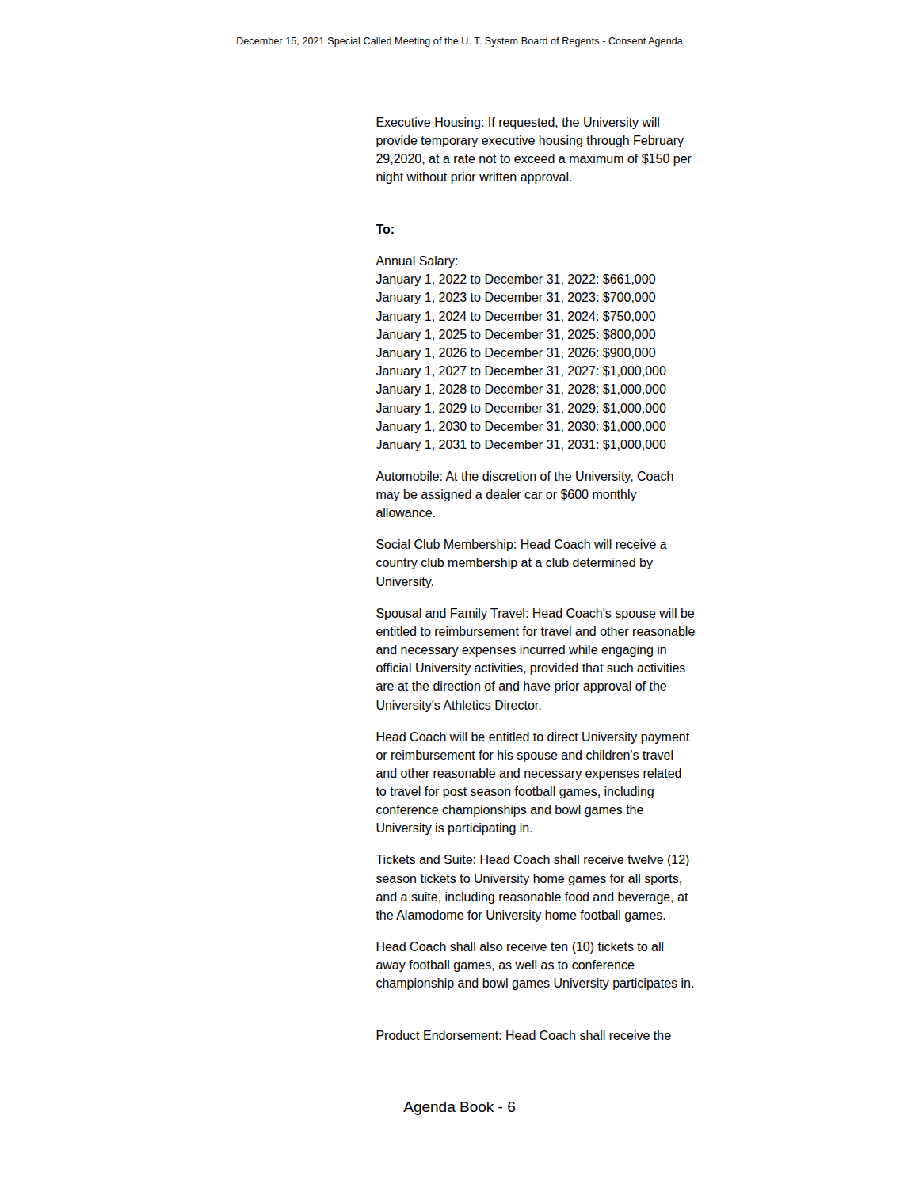December 15, 2021 Special Called Meeting of the U. T. System Board of Regents - Consent Agenda
Executive Housing: If requested, the University will provide temporary executive housing through February 29,2020, at a rate not to exceed a maximum of $150 per night without prior written approval.
To:
Annual Salary:
January 1, 2022 to December 31, 2022: $661,000
January 1, 2023 to December 31, 2023: $700,000
January 1, 2024 to December 31, 2024: $750,000
January 1, 2025 to December 31, 2025: $800,000
January 1, 2026 to December 31, 2026: $900,000
January 1, 2027 to December 31, 2027: $1,000,000
January 1, 2028 to December 31, 2028: $1,000,000
January 1, 2029 to December 31, 2029: $1,000,000
January 1, 2030 to December 31, 2030: $1,000,000
January 1, 2031 to December 31, 2031: $1,000,000
Automobile: At the discretion of the University, Coach may be assigned a dealer car or $600 monthly allowance.
Social Club Membership: Head Coach will receive a country club membership at a club determined by University.
Spousal and Family Travel: Head Coach's spouse will be entitled to reimbursement for travel and other reasonable and necessary expenses incurred while engaging in official University activities, provided that such activities are at the direction of and have prior approval of the University's Athletics Director.
Head Coach will be entitled to direct University payment or reimbursement for his spouse and children's travel and other reasonable and necessary expenses related to travel for post season football games, including conference championships and bowl games the University is participating in.
Tickets and Suite: Head Coach shall receive twelve (12) season tickets to University home games for all sports, and a suite, including reasonable food and beverage, at the Alamodome for University home football games.
Head Coach shall also receive ten (10) tickets to all away football games, as well as to conference championship and bowl games University participates in.
Product Endorsement: Head Coach shall receive the
Agenda Book - 6